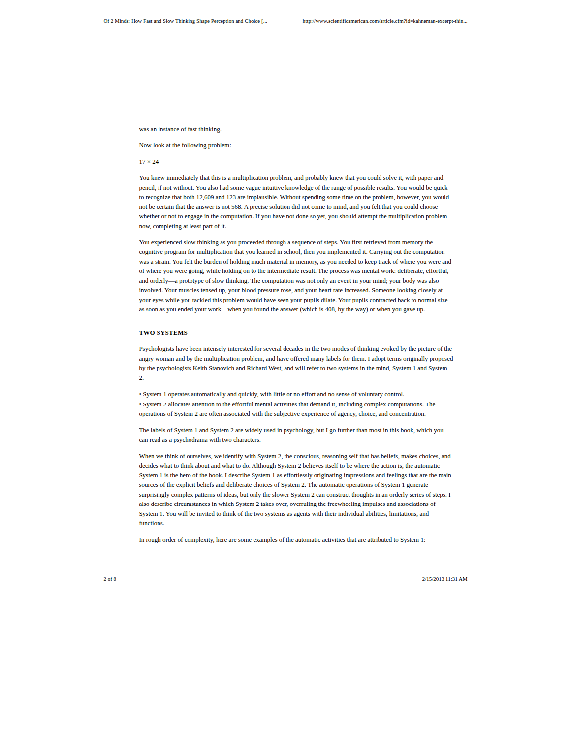Of 2 Minds: How Fast and Slow Thinking Shape Perception and Choice [... http://www.scientificamerican.com/article.cfm?id=kahneman-excerpt-thin...
was an instance of fast thinking.
Now look at the following problem:
17 × 24
You knew immediately that this is a multiplication problem, and probably knew that you could solve it, with paper and pencil, if not without. You also had some vague intuitive knowledge of the range of possible results. You would be quick to recognize that both 12,609 and 123 are implausible. Without spending some time on the problem, however, you would not be certain that the answer is not 568. A precise solution did not come to mind, and you felt that you could choose whether or not to engage in the computation. If you have not done so yet, you should attempt the multiplication problem now, completing at least part of it.
You experienced slow thinking as you proceeded through a sequence of steps. You first retrieved from memory the cognitive program for multiplication that you learned in school, then you implemented it. Carrying out the computation was a strain. You felt the burden of holding much material in memory, as you needed to keep track of where you were and of where you were going, while holding on to the intermediate result. The process was mental work: deliberate, effortful, and orderly—a prototype of slow thinking. The computation was not only an event in your mind; your body was also involved. Your muscles tensed up, your blood pressure rose, and your heart rate increased. Someone looking closely at your eyes while you tackled this problem would have seen your pupils dilate. Your pupils contracted back to normal size as soon as you ended your work—when you found the answer (which is 408, by the way) or when you gave up.
TWO SYSTEMS
Psychologists have been intensely interested for several decades in the two modes of thinking evoked by the picture of the angry woman and by the multiplication problem, and have offered many labels for them. I adopt terms originally proposed by the psychologists Keith Stanovich and Richard West, and will refer to two systems in the mind, System 1 and System 2.
System 1 operates automatically and quickly, with little or no effort and no sense of voluntary control.
System 2 allocates attention to the effortful mental activities that demand it, including complex computations. The operations of System 2 are often associated with the subjective experience of agency, choice, and concentration.
The labels of System 1 and System 2 are widely used in psychology, but I go further than most in this book, which you can read as a psychodrama with two characters.
When we think of ourselves, we identify with System 2, the conscious, reasoning self that has beliefs, makes choices, and decides what to think about and what to do. Although System 2 believes itself to be where the action is, the automatic System 1 is the hero of the book. I describe System 1 as effortlessly originating impressions and feelings that are the main sources of the explicit beliefs and deliberate choices of System 2. The automatic operations of System 1 generate surprisingly complex patterns of ideas, but only the slower System 2 can construct thoughts in an orderly series of steps. I also describe circumstances in which System 2 takes over, overruling the freewheeling impulses and associations of System 1. You will be invited to think of the two systems as agents with their individual abilities, limitations, and functions.
In rough order of complexity, here are some examples of the automatic activities that are attributed to System 1:
2 of 8 2/15/2013 11:31 AM